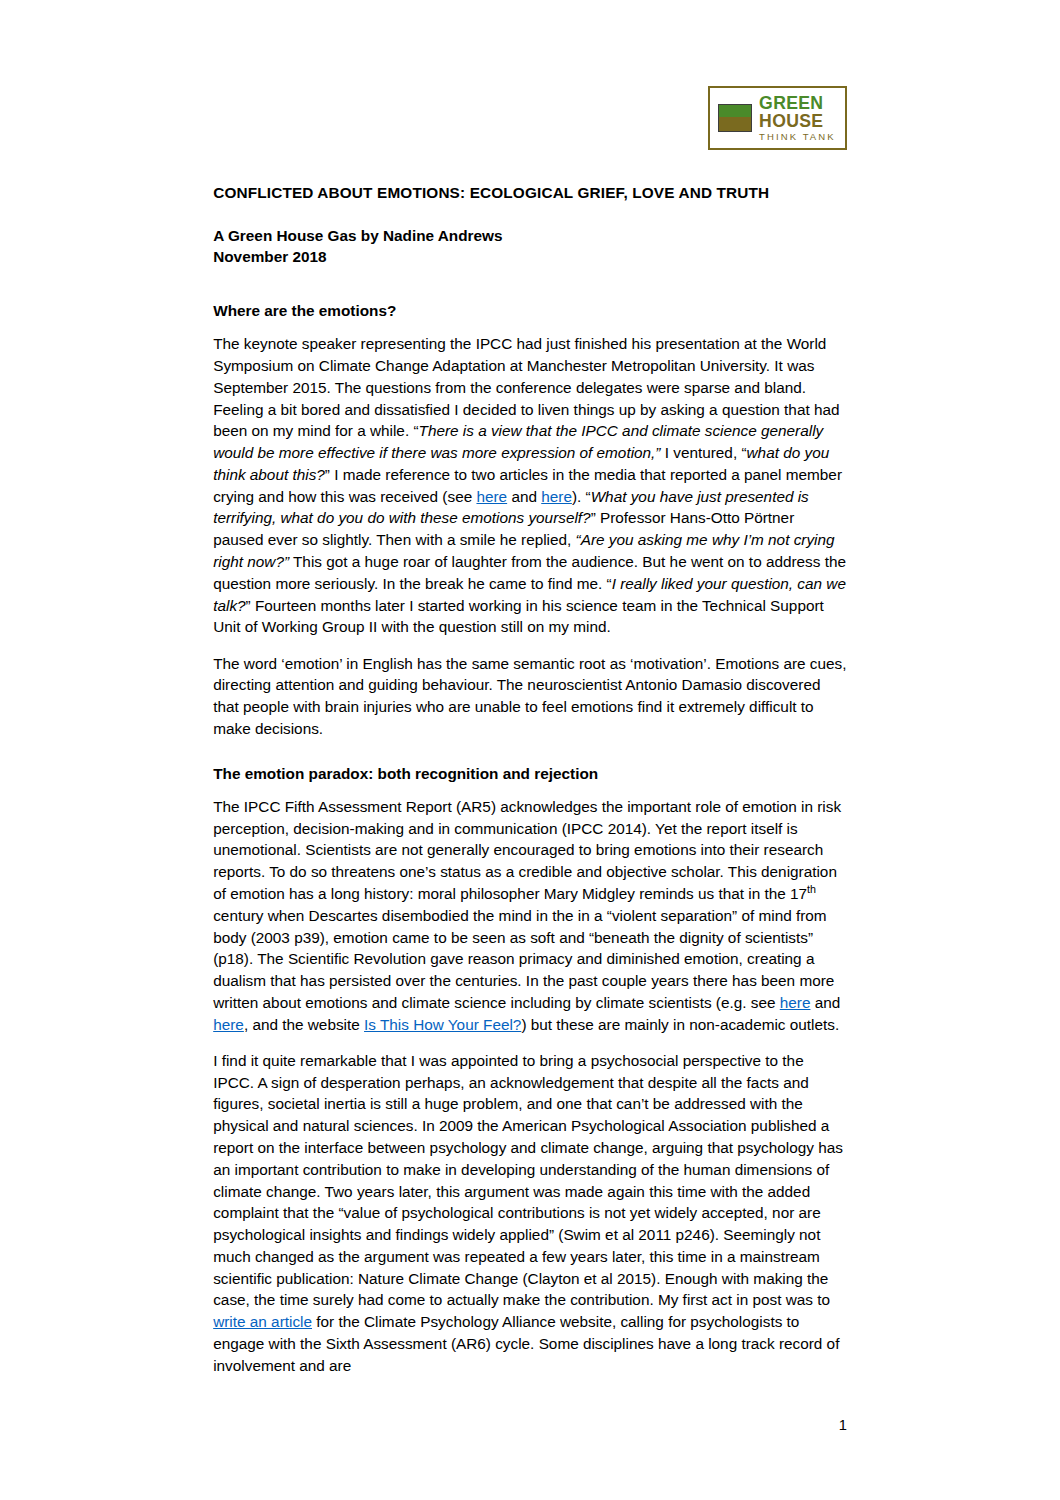GREEN HOUSE THINK TANK
Conflicted about emotions: ecological grief, love and truth
A Green House Gas by Nadine Andrews
November 2018
Where are the emotions?
The keynote speaker representing the IPCC had just finished his presentation at the World Symposium on Climate Change Adaptation at Manchester Metropolitan University. It was September 2015. The questions from the conference delegates were sparse and bland. Feeling a bit bored and dissatisfied I decided to liven things up by asking a question that had been on my mind for a while. “There is a view that the IPCC and climate science generally would be more effective if there was more expression of emotion,” I ventured, “what do you think about this?” I made reference to two articles in the media that reported a panel member crying and how this was received (see here and here). “What you have just presented is terrifying, what do you do with these emotions yourself?” Professor Hans-Otto Pörtner paused ever so slightly. Then with a smile he replied, “Are you asking me why I’m not crying right now?” This got a huge roar of laughter from the audience. But he went on to address the question more seriously. In the break he came to find me. “I really liked your question, can we talk?” Fourteen months later I started working in his science team in the Technical Support Unit of Working Group II with the question still on my mind.
The word ‘emotion’ in English has the same semantic root as ‘motivation’. Emotions are cues, directing attention and guiding behaviour. The neuroscientist Antonio Damasio discovered that people with brain injuries who are unable to feel emotions find it extremely difficult to make decisions.
The emotion paradox: both recognition and rejection
The IPCC Fifth Assessment Report (AR5) acknowledges the important role of emotion in risk perception, decision-making and in communication (IPCC 2014). Yet the report itself is unemotional. Scientists are not generally encouraged to bring emotions into their research reports. To do so threatens one’s status as a credible and objective scholar. This denigration of emotion has a long history: moral philosopher Mary Midgley reminds us that in the 17th century when Descartes disembodied the mind in the in a “violent separation” of mind from body (2003 p39), emotion came to be seen as soft and “beneath the dignity of scientists” (p18). The Scientific Revolution gave reason primacy and diminished emotion, creating a dualism that has persisted over the centuries. In the past couple years there has been more written about emotions and climate science including by climate scientists (e.g. see here and here, and the website Is This How Your Feel?) but these are mainly in non-academic outlets.
I find it quite remarkable that I was appointed to bring a psychosocial perspective to the IPCC. A sign of desperation perhaps, an acknowledgement that despite all the facts and figures, societal inertia is still a huge problem, and one that can’t be addressed with the physical and natural sciences. In 2009 the American Psychological Association published a report on the interface between psychology and climate change, arguing that psychology has an important contribution to make in developing understanding of the human dimensions of climate change. Two years later, this argument was made again this time with the added complaint that the “value of psychological contributions is not yet widely accepted, nor are psychological insights and findings widely applied” (Swim et al 2011 p246). Seemingly not much changed as the argument was repeated a few years later, this time in a mainstream scientific publication: Nature Climate Change (Clayton et al 2015). Enough with making the case, the time surely had come to actually make the contribution. My first act in post was to write an article for the Climate Psychology Alliance website, calling for psychologists to engage with the Sixth Assessment (AR6) cycle. Some disciplines have a long track record of involvement and are
1